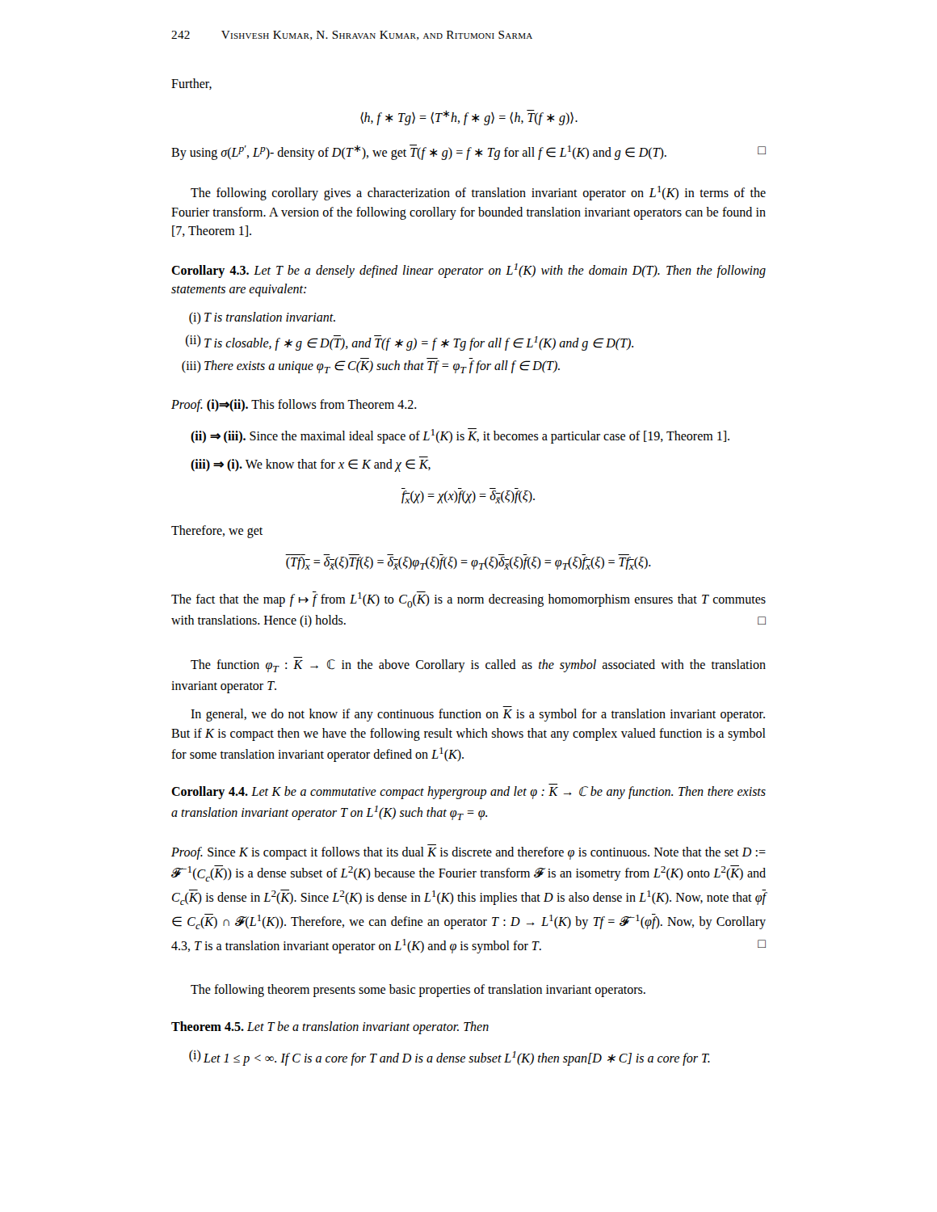242 Vishvesh Kumar, N. Shravan Kumar, and Ritumoni Sarma
Further,
⟨h, f ∗ Tg⟩ = ⟨T∗h, f ∗ g⟩ = ⟨h, T(f ∗ g)⟩.
By using σ(Lp′, Lp)- density of D(T∗), we get T(f ∗ g) = f ∗ Tg for all f ∈ L1(K) and g ∈ D(T). □
The following corollary gives a characterization of translation invariant operator on L1(K) in terms of the Fourier transform. A version of the following corollary for bounded translation invariant operators can be found in [7, Theorem 1].
Corollary 4.3. Let T be a densely defined linear operator on L1(K) with the domain D(T). Then the following statements are equivalent:
(i) T is translation invariant.
(ii) T is closable, f ∗ g ∈ D(T), and T(f ∗ g) = f ∗ Tg for all f ∈ L1(K) and g ∈ D(T).
(iii) There exists a unique φT ∈ C(K) such that Tf = φT f for all f ∈ D(T).
Proof. (i)⇒(ii). This follows from Theorem 4.2.
(ii) ⇒ (iii). Since the maximal ideal space of L1(K) is K, it becomes a particular case of [19, Theorem 1].
(iii) ⇒ (i). We know that for x ∈ K and χ ∈ K,
fx(χ) = χ(x)f(χ) = δx̌(ξ)f(ξ).
Therefore, we get
(Tf)x = δx̌(ξ)Tf(ξ) = δx̌(ξ)φT(ξ)f(ξ) = φT(ξ)δx̌(ξ)f(ξ) = φT(ξ)fx(ξ) = Tfx(ξ).
The fact that the map f ↦ f from L1(K) to C0(K) is a norm decreasing homomorphism ensures that T commutes with translations. Hence (i) holds. □
The function φT : K → ℂ in the above Corollary is called as the symbol associated with the translation invariant operator T.
In general, we do not know if any continuous function on K is a symbol for a translation invariant operator. But if K is compact then we have the following result which shows that any complex valued function is a symbol for some translation invariant operator defined on L1(K).
Corollary 4.4. Let K be a commutative compact hypergroup and let φ : K → ℂ be any function. Then there exists a translation invariant operator T on L1(K) such that φT = φ.
Proof. Since K is compact it follows that its dual K is discrete and therefore φ is continuous. Note that the set D := 𝓕−1(Cc(K)) is a dense subset of L2(K) because the Fourier transform 𝓕 is an isometry from L2(K) onto L2(K) and Cc(K) is dense in L2(K). Since L2(K) is dense in L1(K) this implies that D is also dense in L1(K). Now, note that φf ∈ Cc(K) ∩ 𝓕(L1(K)). Therefore, we can define an operator T : D → L1(K) by Tf = 𝓕−1(φf). Now, by Corollary 4.3, T is a translation invariant operator on L1(K) and φ is symbol for T. □
The following theorem presents some basic properties of translation invariant operators.
Theorem 4.5. Let T be a translation invariant operator. Then
(i) Let 1 ≤ p < ∞. If C is a core for T and D is a dense subset L1(K) then span[D ∗ C] is a core for T.